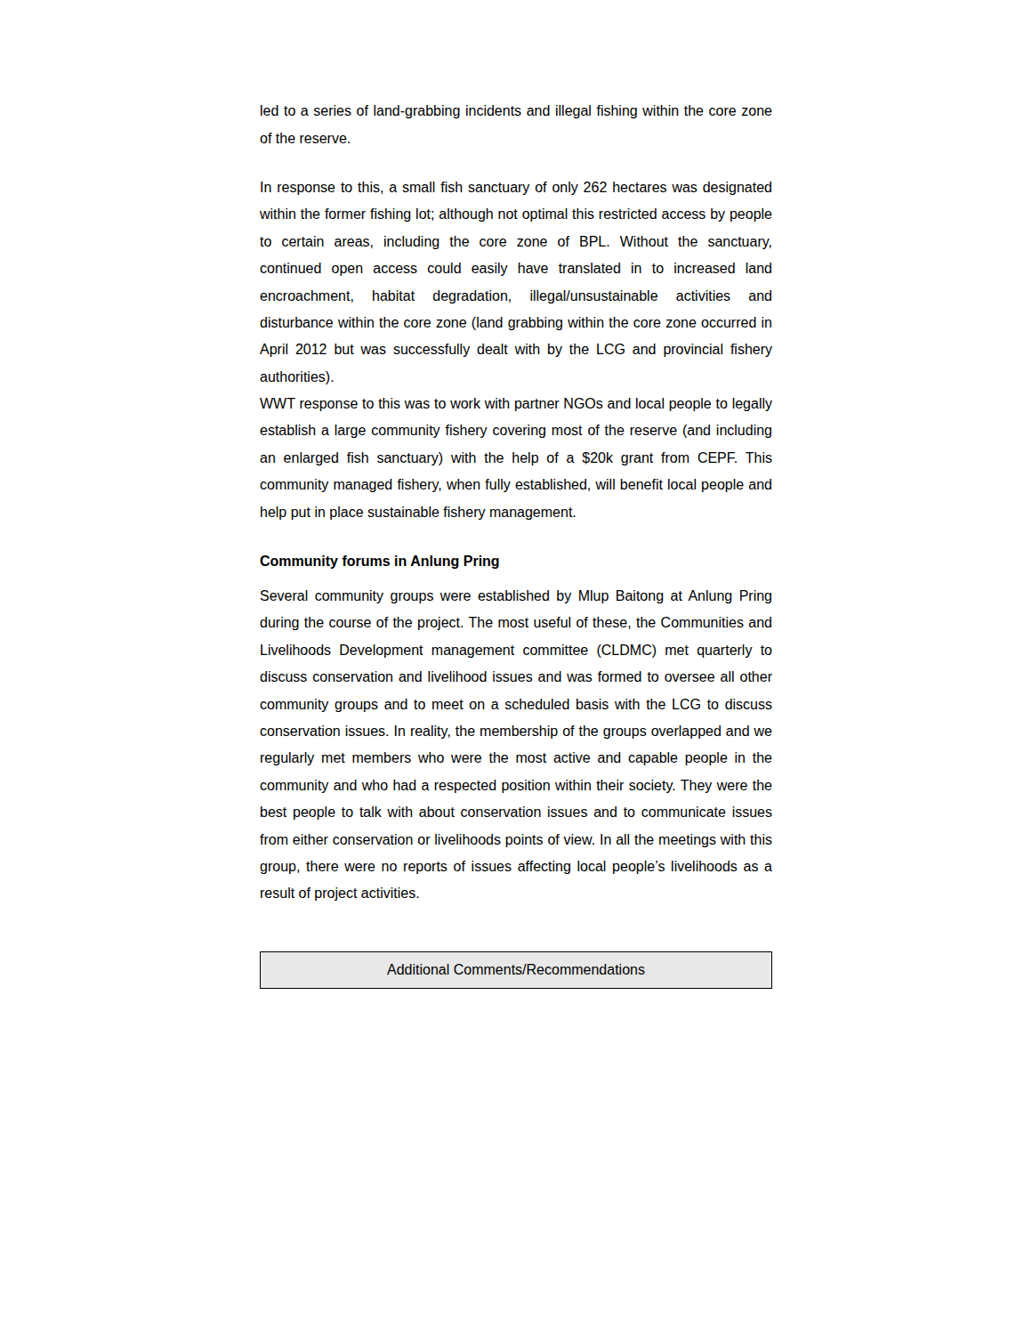led to a series of land-grabbing incidents and illegal fishing within the core zone of the reserve.
In response to this, a small fish sanctuary of only 262 hectares was designated within the former fishing lot; although not optimal this restricted access by people to certain areas, including the core zone of BPL. Without the sanctuary, continued open access could easily have translated in to increased land encroachment, habitat degradation, illegal/unsustainable activities and disturbance within the core zone (land grabbing within the core zone occurred in April 2012 but was successfully dealt with by the LCG and provincial fishery authorities).
WWT response to this was to work with partner NGOs and local people to legally establish a large community fishery covering most of the reserve (and including an enlarged fish sanctuary) with the help of a $20k grant from CEPF. This community managed fishery, when fully established, will benefit local people and help put in place sustainable fishery management.
Community forums in Anlung Pring
Several community groups were established by Mlup Baitong at Anlung Pring during the course of the project. The most useful of these, the Communities and Livelihoods Development management committee (CLDMC) met quarterly to discuss conservation and livelihood issues and was formed to oversee all other community groups and to meet on a scheduled basis with the LCG to discuss conservation issues. In reality, the membership of the groups overlapped and we regularly met members who were the most active and capable people in the community and who had a respected position within their society. They were the best people to talk with about conservation issues and to communicate issues from either conservation or livelihoods points of view. In all the meetings with this group, there were no reports of issues affecting local people’s livelihoods as a result of project activities.
Additional Comments/Recommendations